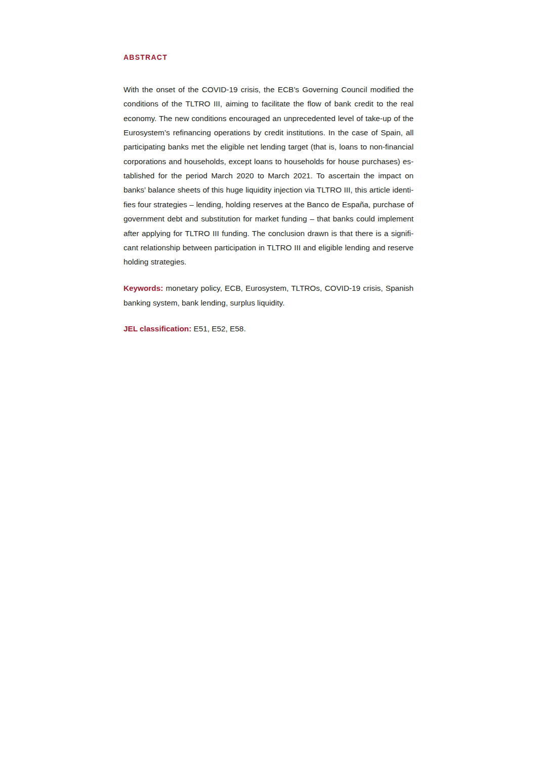Abstract
With the onset of the COVID-19 crisis, the ECB’s Governing Council modified the conditions of the TLTRO III, aiming to facilitate the flow of bank credit to the real economy. The new conditions encouraged an unprecedented level of take-up of the Eurosystem’s refinancing operations by credit institutions. In the case of Spain, all participating banks met the eligible net lending target (that is, loans to non-financial corporations and households, except loans to households for house purchases) established for the period March 2020 to March 2021. To ascertain the impact on banks’ balance sheets of this huge liquidity injection via TLTRO III, this article identifies four strategies – lending, holding reserves at the Banco de España, purchase of government debt and substitution for market funding – that banks could implement after applying for TLTRO III funding. The conclusion drawn is that there is a significant relationship between participation in TLTRO III and eligible lending and reserve holding strategies.
Keywords: monetary policy, ECB, Eurosystem, TLTROs, COVID-19 crisis, Spanish banking system, bank lending, surplus liquidity.
JEL classification: E51, E52, E58.